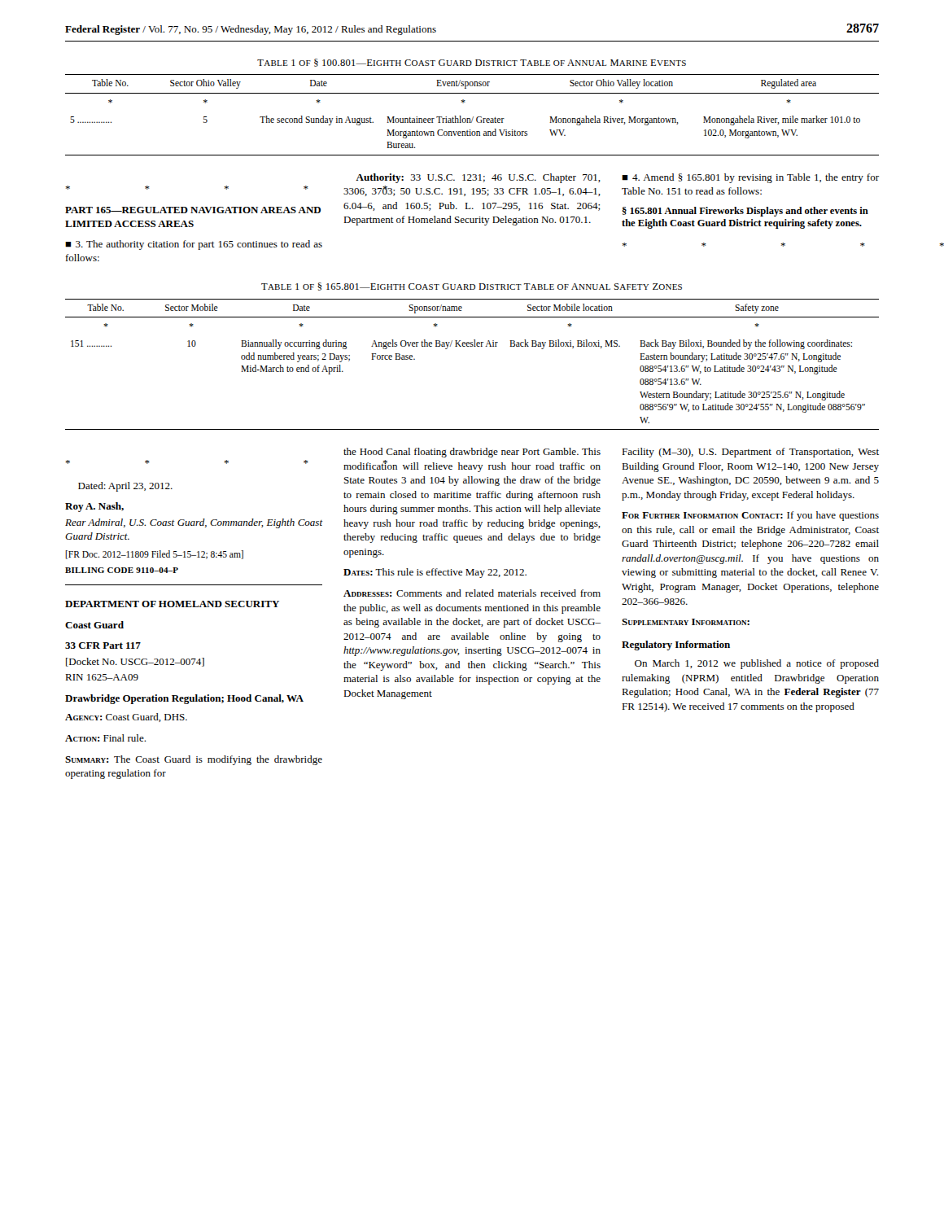Federal Register / Vol. 77, No. 95 / Wednesday, May 16, 2012 / Rules and Regulations
28767
TABLE 1 OF § 100.801—EIGHTH COAST GUARD DISTRICT TABLE OF ANNUAL MARINE EVENTS
| Table No. | Sector Ohio Valley | Date | Event/sponsor | Sector Ohio Valley location | Regulated area |
| --- | --- | --- | --- | --- | --- |
| * | * | * | * | * | * |
| 5 ............... | 5 | The second Sunday in August. | Mountaineer Triathlon/ Greater Morgantown Convention and Visitors Bureau. | Monongahela River, Morgantown, WV. | Monongahela River, mile marker 101.0 to 102.0, Morgantown, WV. |
* * * * *
PART 165—REGULATED NAVIGATION AREAS AND LIMITED ACCESS AREAS
■ 3. The authority citation for part 165 continues to read as follows:
Authority: 33 U.S.C. 1231; 46 U.S.C. Chapter 701, 3306, 3703; 50 U.S.C. 191, 195; 33 CFR 1.05–1, 6.04–1, 6.04–6, and 160.5; Pub. L. 107–295, 116 Stat. 2064; Department of Homeland Security Delegation No. 0170.1.
■ 4. Amend § 165.801 by revising in Table 1, the entry for Table No. 151 to read as follows:
§ 165.801 Annual Fireworks Displays and other events in the Eighth Coast Guard District requiring safety zones.
* * * * *
TABLE 1 OF § 165.801—EIGHTH COAST GUARD DISTRICT TABLE OF ANNUAL SAFETY ZONES
| Table No. | Sector Mobile | Date | Sponsor/name | Sector Mobile location | Safety zone |
| --- | --- | --- | --- | --- | --- |
| * | * | * | * | * | * |
| 151 ........... | 10 | Biannually occurring during odd numbered years; 2 Days; Mid-March to end of April. | Angels Over the Bay/ Keesler Air Force Base. | Back Bay Biloxi, Biloxi, MS. | Back Bay Biloxi, Bounded by the following coordinates: Eastern boundary; Latitude 30°25′47.6″ N, Longitude 088°54′13.6″ W, to Latitude 30°24′43″ N, Longitude 088°54′13.6″ W. Western Boundary; Latitude 30°25′25.6″ N, Longitude 088°56′9″ W, to Latitude 30°24′55″ N, Longitude 088°56′9″ W. |
* * * * *
Dated: April 23, 2012.
Roy A. Nash,
Rear Admiral, U.S. Coast Guard, Commander, Eighth Coast Guard District.
[FR Doc. 2012–11809 Filed 5–15–12; 8:45 am]
BILLING CODE 9110–04–P
DEPARTMENT OF HOMELAND SECURITY
Coast Guard
33 CFR Part 117
[Docket No. USCG–2012–0074]
RIN 1625–AA09
Drawbridge Operation Regulation; Hood Canal, WA
Agency: Coast Guard, DHS.
Action: Final rule.
Summary: The Coast Guard is modifying the drawbridge operating regulation for
the Hood Canal floating drawbridge near Port Gamble. This modification will relieve heavy rush hour road traffic on State Routes 3 and 104 by allowing the draw of the bridge to remain closed to maritime traffic during afternoon rush hours during summer months. This action will help alleviate heavy rush hour road traffic by reducing bridge openings, thereby reducing traffic queues and delays due to bridge openings.
Dates: This rule is effective May 22, 2012.
Addresses: Comments and related materials received from the public, as well as documents mentioned in this preamble as being available in the docket, are part of docket USCG–2012–0074 and are available online by going to http://www.regulations.gov, inserting USCG–2012–0074 in the “Keyword” box, and then clicking “Search.” This material is also available for inspection or copying at the Docket Management
Facility (M–30), U.S. Department of Transportation, West Building Ground Floor, Room W12–140, 1200 New Jersey Avenue SE., Washington, DC 20590, between 9 a.m. and 5 p.m., Monday through Friday, except Federal holidays.
For Further Information Contact: If you have questions on this rule, call or email the Bridge Administrator, Coast Guard Thirteenth District; telephone 206–220–7282 email randall.d.overton@uscg.mil. If you have questions on viewing or submitting material to the docket, call Renee V. Wright, Program Manager, Docket Operations, telephone 202–366–9826.
Supplementary Information:
Regulatory Information
On March 1, 2012 we published a notice of proposed rulemaking (NPRM) entitled Drawbridge Operation Regulation; Hood Canal, WA in the Federal Register (77 FR 12514). We received 17 comments on the proposed